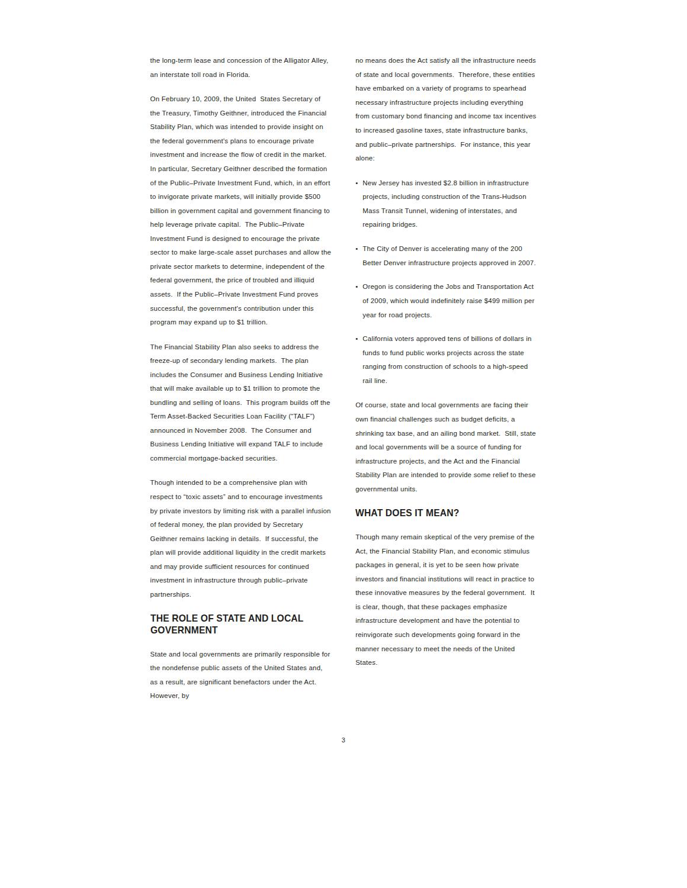the long-term lease and concession of the Alligator Alley, an interstate toll road in Florida.
On February 10, 2009, the United States Secretary of the Treasury, Timothy Geithner, introduced the Financial Stability Plan, which was intended to provide insight on the federal government's plans to encourage private investment and increase the flow of credit in the market. In particular, Secretary Geithner described the formation of the Public–Private Investment Fund, which, in an effort to invigorate private markets, will initially provide $500 billion in government capital and government financing to help leverage private capital. The Public–Private Investment Fund is designed to encourage the private sector to make large-scale asset purchases and allow the private sector markets to determine, independent of the federal government, the price of troubled and illiquid assets. If the Public–Private Investment Fund proves successful, the government's contribution under this program may expand up to $1 trillion.
The Financial Stability Plan also seeks to address the freeze-up of secondary lending markets. The plan includes the Consumer and Business Lending Initiative that will make available up to $1 trillion to promote the bundling and selling of loans. This program builds off the Term Asset-Backed Securities Loan Facility (“TALF”) announced in November 2008. The Consumer and Business Lending Initiative will expand TALF to include commercial mortgage-backed securities.
Though intended to be a comprehensive plan with respect to “toxic assets” and to encourage investments by private investors by limiting risk with a parallel infusion of federal money, the plan provided by Secretary Geithner remains lacking in details. If successful, the plan will provide additional liquidity in the credit markets and may provide sufficient resources for continued investment in infrastructure through public–private partnerships.
The Role of State and Local Government
State and local governments are primarily responsible for the nondefense public assets of the United States and, as a result, are significant benefactors under the Act. However, by
no means does the Act satisfy all the infrastructure needs of state and local governments. Therefore, these entities have embarked on a variety of programs to spearhead necessary infrastructure projects including everything from customary bond financing and income tax incentives to increased gasoline taxes, state infrastructure banks, and public–private partnerships. For instance, this year alone:
New Jersey has invested $2.8 billion in infrastructure projects, including construction of the Trans-Hudson Mass Transit Tunnel, widening of interstates, and repairing bridges.
The City of Denver is accelerating many of the 200 Better Denver infrastructure projects approved in 2007.
Oregon is considering the Jobs and Transportation Act of 2009, which would indefinitely raise $499 million per year for road projects.
California voters approved tens of billions of dollars in funds to fund public works projects across the state ranging from construction of schools to a high-speed rail line.
Of course, state and local governments are facing their own financial challenges such as budget deficits, a shrinking tax base, and an ailing bond market. Still, state and local governments will be a source of funding for infrastructure projects, and the Act and the Financial Stability Plan are intended to provide some relief to these governmental units.
What Does It Mean?
Though many remain skeptical of the very premise of the Act, the Financial Stability Plan, and economic stimulus packages in general, it is yet to be seen how private investors and financial institutions will react in practice to these innovative measures by the federal government. It is clear, though, that these packages emphasize infrastructure development and have the potential to reinvigorate such developments going forward in the manner necessary to meet the needs of the United States.
3